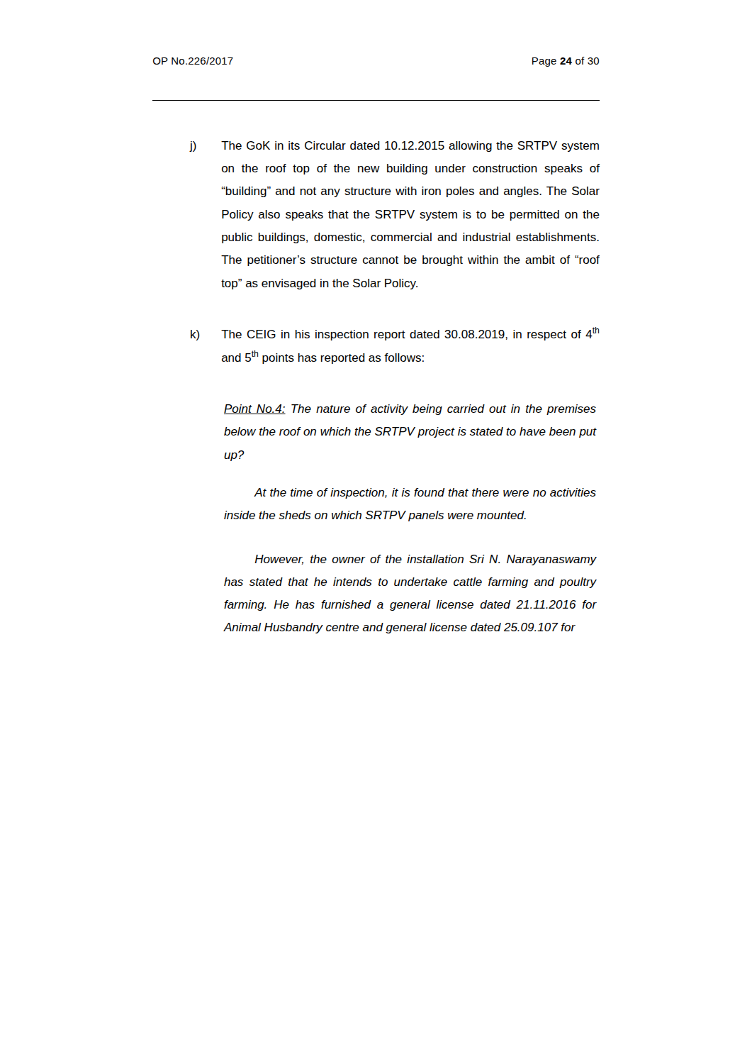OP No.226/2017 Page 24 of 30
j) The GoK in its Circular dated 10.12.2015 allowing the SRTPV system on the roof top of the new building under construction speaks of “building” and not any structure with iron poles and angles. The Solar Policy also speaks that the SRTPV system is to be permitted on the public buildings, domestic, commercial and industrial establishments. The petitioner’s structure cannot be brought within the ambit of “roof top” as envisaged in the Solar Policy.
k) The CEIG in his inspection report dated 30.08.2019, in respect of 4th and 5th points has reported as follows:
Point No.4: The nature of activity being carried out in the premises below the roof on which the SRTPV project is stated to have been put up?
At the time of inspection, it is found that there were no activities inside the sheds on which SRTPV panels were mounted.
However, the owner of the installation Sri N. Narayanaswamy has stated that he intends to undertake cattle farming and poultry farming. He has furnished a general license dated 21.11.2016 for Animal Husbandry centre and general license dated 25.09.107 for